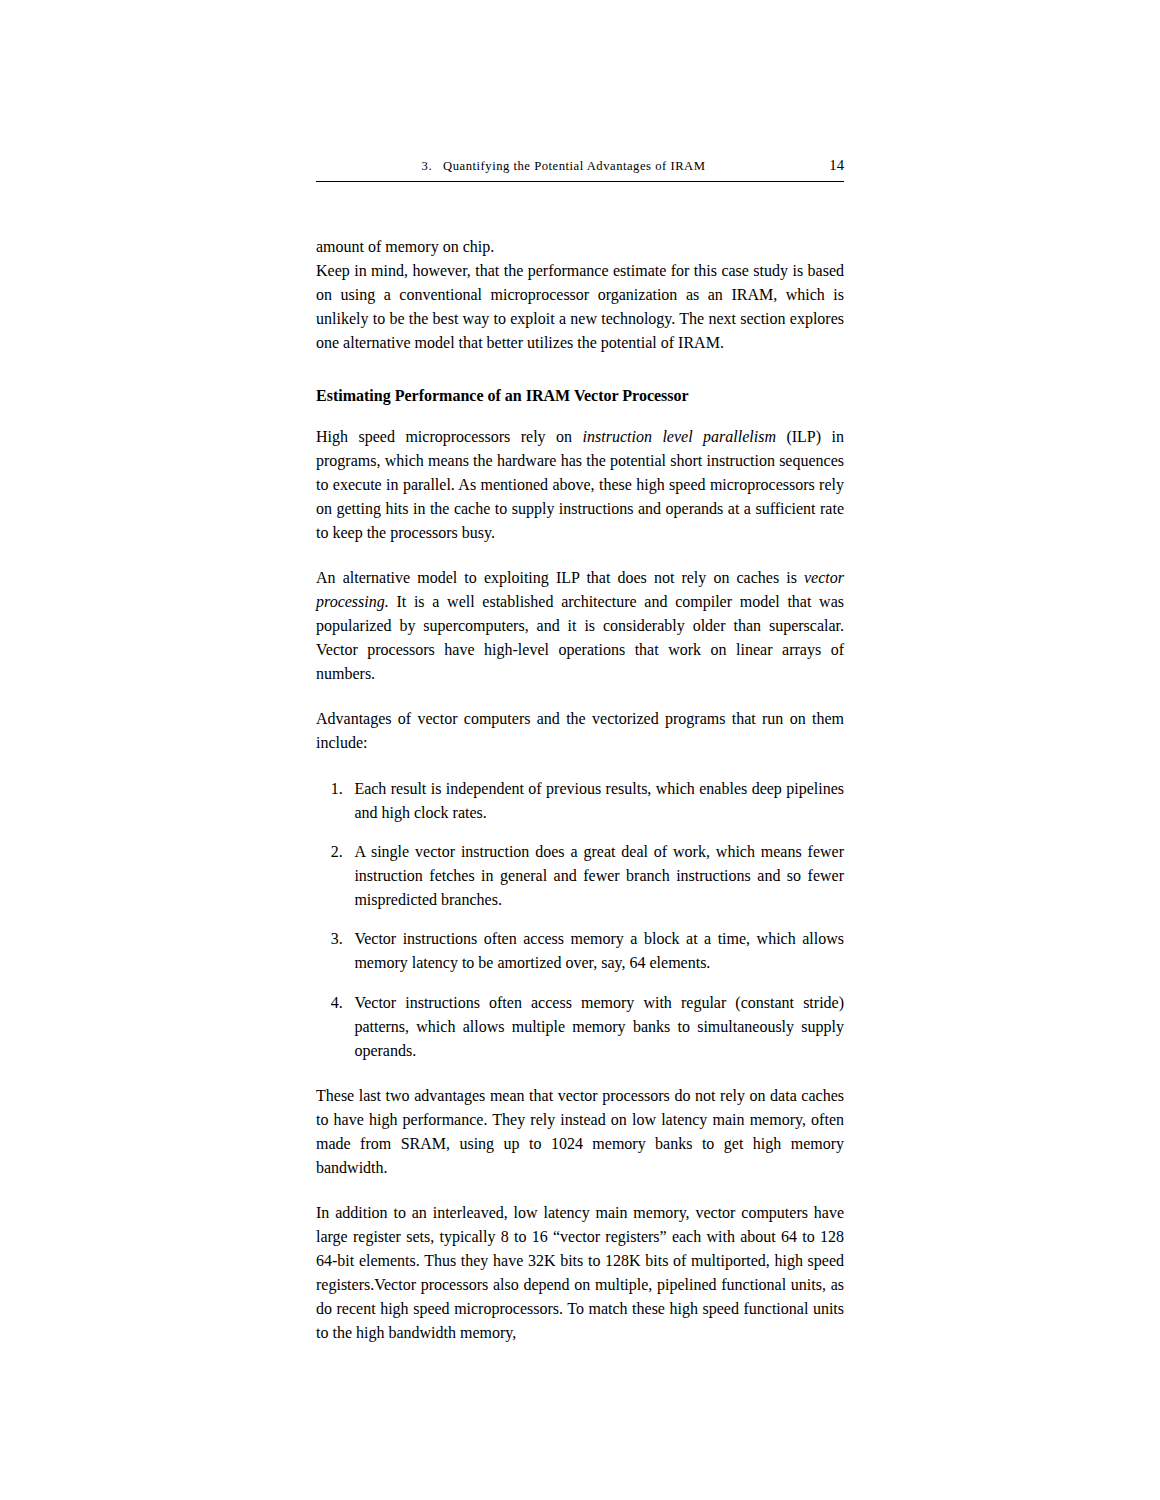3. Quantifying the Potential Advantages of IRAM 14
amount of memory on chip.
Keep in mind, however, that the performance estimate for this case study is based on using a conventional microprocessor organization as an IRAM, which is unlikely to be the best way to exploit a new technology. The next section explores one alternative model that better utilizes the potential of IRAM.
Estimating Performance of an IRAM Vector Processor
High speed microprocessors rely on instruction level parallelism (ILP) in programs, which means the hardware has the potential short instruction sequences to execute in parallel. As mentioned above, these high speed microprocessors rely on getting hits in the cache to supply instructions and operands at a sufficient rate to keep the processors busy.
An alternative model to exploiting ILP that does not rely on caches is vector processing. It is a well established architecture and compiler model that was popularized by supercomputers, and it is considerably older than superscalar. Vector processors have high-level operations that work on linear arrays of numbers.
Advantages of vector computers and the vectorized programs that run on them include:
Each result is independent of previous results, which enables deep pipelines and high clock rates.
A single vector instruction does a great deal of work, which means fewer instruction fetches in general and fewer branch instructions and so fewer mispredicted branches.
Vector instructions often access memory a block at a time, which allows memory latency to be amortized over, say, 64 elements.
Vector instructions often access memory with regular (constant stride) patterns, which allows multiple memory banks to simultaneously supply operands.
These last two advantages mean that vector processors do not rely on data caches to have high performance. They rely instead on low latency main memory, often made from SRAM, using up to 1024 memory banks to get high memory bandwidth.
In addition to an interleaved, low latency main memory, vector computers have large register sets, typically 8 to 16 “vector registers” each with about 64 to 128 64-bit elements. Thus they have 32K bits to 128K bits of multiported, high speed registers.Vector processors also depend on multiple, pipelined functional units, as do recent high speed microprocessors. To match these high speed functional units to the high bandwidth memory,